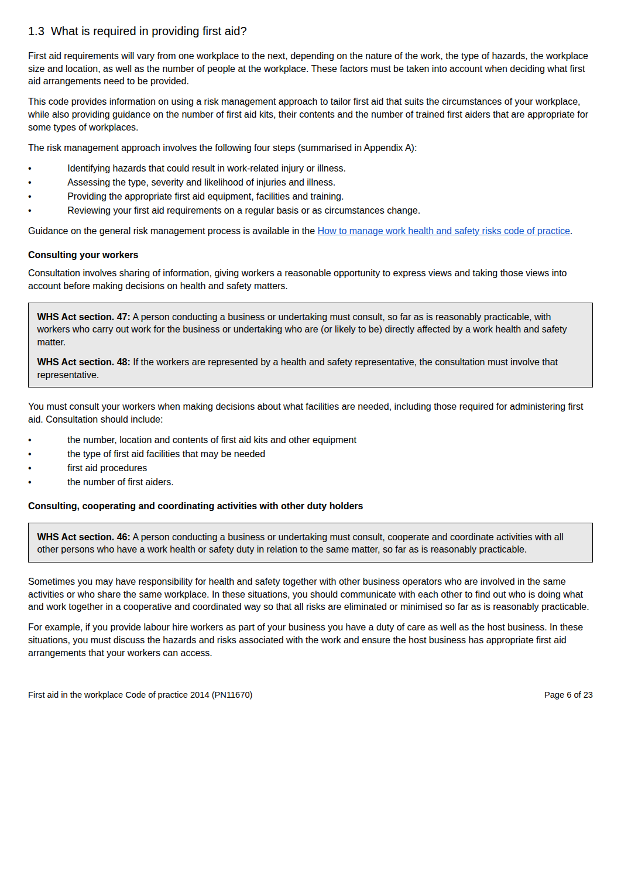1.3 What is required in providing first aid?
First aid requirements will vary from one workplace to the next, depending on the nature of the work, the type of hazards, the workplace size and location, as well as the number of people at the workplace. These factors must be taken into account when deciding what first aid arrangements need to be provided.
This code provides information on using a risk management approach to tailor first aid that suits the circumstances of your workplace, while also providing guidance on the number of first aid kits, their contents and the number of trained first aiders that are appropriate for some types of workplaces.
The risk management approach involves the following four steps (summarised in Appendix A):
Identifying hazards that could result in work-related injury or illness.
Assessing the type, severity and likelihood of injuries and illness.
Providing the appropriate first aid equipment, facilities and training.
Reviewing your first aid requirements on a regular basis or as circumstances change.
Guidance on the general risk management process is available in the How to manage work health and safety risks code of practice.
Consulting your workers
Consultation involves sharing of information, giving workers a reasonable opportunity to express views and taking those views into account before making decisions on health and safety matters.
WHS Act section. 47: A person conducting a business or undertaking must consult, so far as is reasonably practicable, with workers who carry out work for the business or undertaking who are (or likely to be) directly affected by a work health and safety matter.
WHS Act section. 48: If the workers are represented by a health and safety representative, the consultation must involve that representative.
You must consult your workers when making decisions about what facilities are needed, including those required for administering first aid. Consultation should include:
the number, location and contents of first aid kits and other equipment
the type of first aid facilities that may be needed
first aid procedures
the number of first aiders.
Consulting, cooperating and coordinating activities with other duty holders
WHS Act section. 46: A person conducting a business or undertaking must consult, cooperate and coordinate activities with all other persons who have a work health or safety duty in relation to the same matter, so far as is reasonably practicable.
Sometimes you may have responsibility for health and safety together with other business operators who are involved in the same activities or who share the same workplace. In these situations, you should communicate with each other to find out who is doing what and work together in a cooperative and coordinated way so that all risks are eliminated or minimised so far as is reasonably practicable.
For example, if you provide labour hire workers as part of your business you have a duty of care as well as the host business. In these situations, you must discuss the hazards and risks associated with the work and ensure the host business has appropriate first aid arrangements that your workers can access.
First aid in the workplace Code of practice 2014 (PN11670) Page 6 of 23